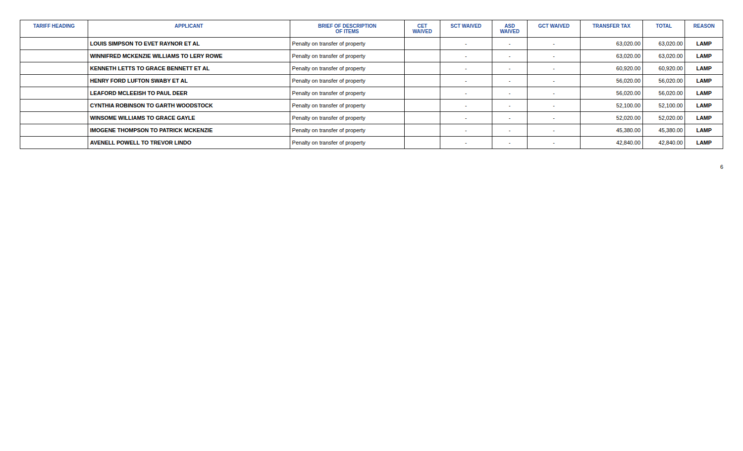| TARIFF HEADING | APPLICANT | BRIEF OF DESCRIPTION OF ITEMS | CET WAIVED | SCT WAIVED | ASD WAIVED | GCT WAIVED | TRANSFER TAX | TOTAL | REASON |
| --- | --- | --- | --- | --- | --- | --- | --- | --- | --- |
| | LOUIS SIMPSON TO EVET RAYNOR ET AL | Penalty on transfer of property | | - | - | - | 63,020.00 | 63,020.00 | LAMP |
| | WINNIFRED MCKENZIE WILLIAMS TO LERY ROWE | Penalty on transfer of property | | - | - | - | 63,020.00 | 63,020.00 | LAMP |
| | KENNETH LETTS TO GRACE BENNETT ET AL | Penalty on transfer of property | | - | - | - | 60,920.00 | 60,920.00 | LAMP |
| | HENRY FORD LUFTON SWABY ET AL | Penalty on transfer of property | | - | - | - | 56,020.00 | 56,020.00 | LAMP |
| | LEAFORD MCLEEISH TO PAUL DEER | Penalty on transfer of property | | - | - | - | 56,020.00 | 56,020.00 | LAMP |
| | CYNTHIA ROBINSON TO GARTH WOODSTOCK | Penalty on transfer of property | | - | - | - | 52,100.00 | 52,100.00 | LAMP |
| | WINSOME WILLIAMS TO GRACE GAYLE | Penalty on transfer of property | | - | - | - | 52,020.00 | 52,020.00 | LAMP |
| | IMOGENE THOMPSON TO PATRICK MCKENZIE | Penalty on transfer of property | | - | - | - | 45,380.00 | 45,380.00 | LAMP |
| | AVENELL POWELL TO TREVOR LINDO | Penalty on transfer of property | | - | - | - | 42,840.00 | 42,840.00 | LAMP |
6